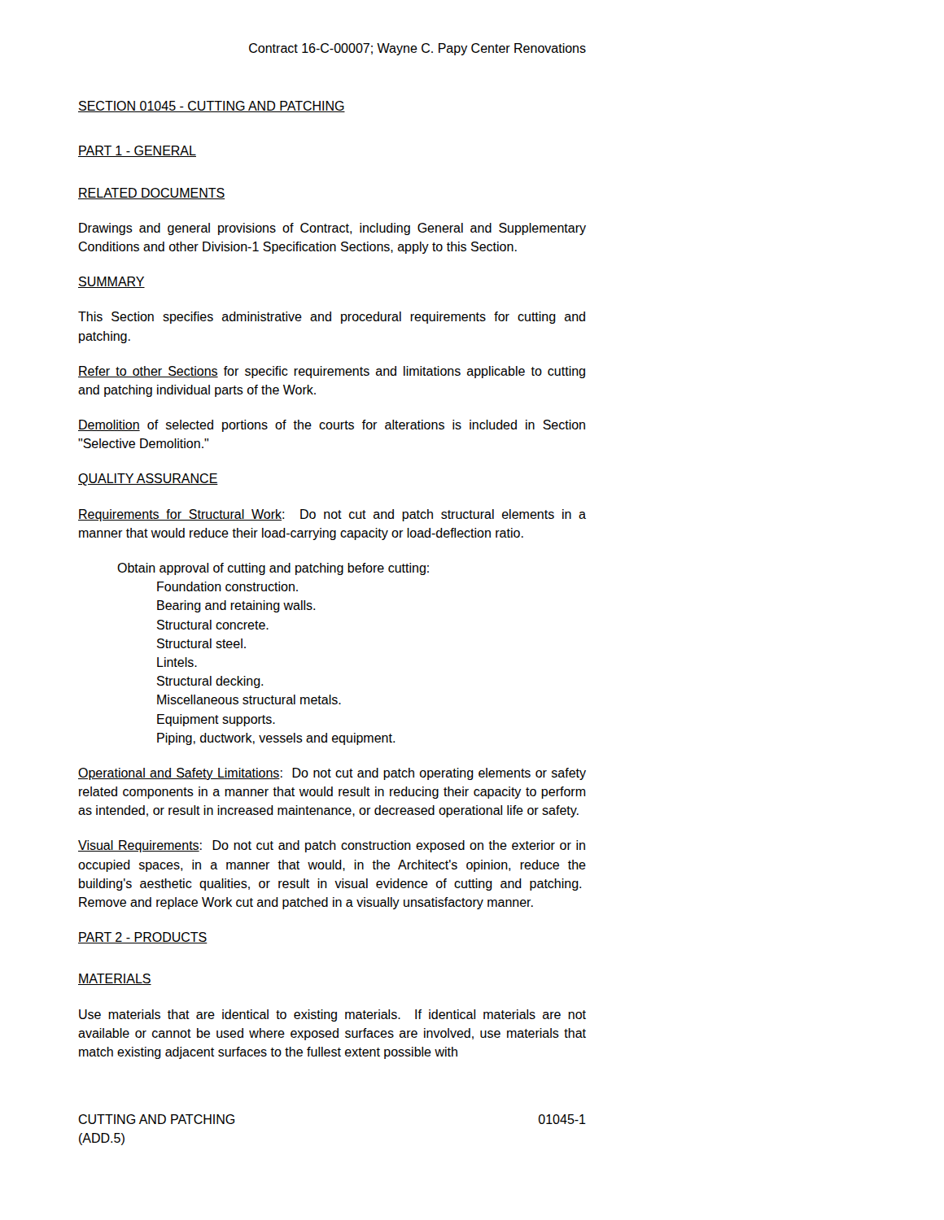Contract 16-C-00007; Wayne C. Papy Center Renovations
SECTION 01045 - CUTTING AND PATCHING
PART 1 - GENERAL
RELATED DOCUMENTS
Drawings and general provisions of Contract, including General and Supplementary Conditions and other Division-1 Specification Sections, apply to this Section.
SUMMARY
This Section specifies administrative and procedural requirements for cutting and patching.
Refer to other Sections for specific requirements and limitations applicable to cutting and patching individual parts of the Work.
Demolition of selected portions of the courts for alterations is included in Section "Selective Demolition."
QUALITY ASSURANCE
Requirements for Structural Work: Do not cut and patch structural elements in a manner that would reduce their load-carrying capacity or load-deflection ratio.
Obtain approval of cutting and patching before cutting:
Foundation construction.
Bearing and retaining walls.
Structural concrete.
Structural steel.
Lintels.
Structural decking.
Miscellaneous structural metals.
Equipment supports.
Piping, ductwork, vessels and equipment.
Operational and Safety Limitations: Do not cut and patch operating elements or safety related components in a manner that would result in reducing their capacity to perform as intended, or result in increased maintenance, or decreased operational life or safety.
Visual Requirements: Do not cut and patch construction exposed on the exterior or in occupied spaces, in a manner that would, in the Architect's opinion, reduce the building's aesthetic qualities, or result in visual evidence of cutting and patching. Remove and replace Work cut and patched in a visually unsatisfactory manner.
PART 2 - PRODUCTS
MATERIALS
Use materials that are identical to existing materials. If identical materials are not available or cannot be used where exposed surfaces are involved, use materials that match existing adjacent surfaces to the fullest extent possible with
CUTTING AND PATCHING
(ADD.5)
01045-1